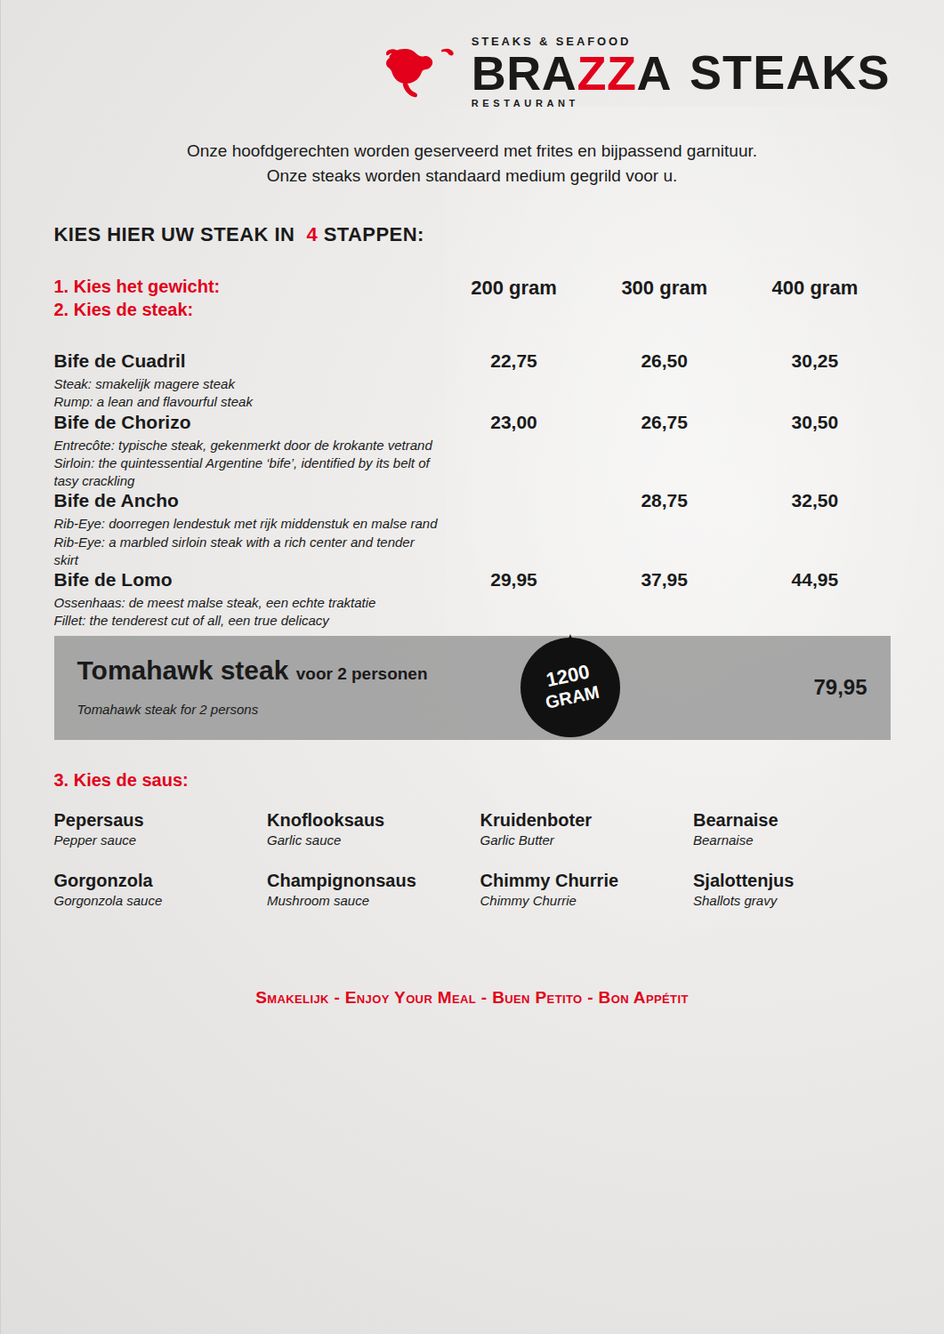Steaks & Seafood
BRAZZA
Restaurant
STEAKS
Onze hoofdgerechten worden geserveerd met frites en bijpassend garnituur.
Onze steaks worden standaard medium gegrild voor u.
KIES HIER UW STEAK IN 4 STAPPEN:
| 1. Kies het gewicht: | 200 gram | 300 gram | 400 gram |
| 2. Kies de steak: | | | |
| Bife de Cuadril Steak: smakelijk magere steak Rump: a lean and flavourful steak | 22,75 | 26,50 | 30,25 |
| Bife de Chorizo Entrecôte: typische steak, gekenmerkt door de krokante vetrand Sirloin: the quintessential Argentine ‘bife’, identified by its belt of tasy crackling | 23,00 | 26,75 | 30,50 |
| Bife de Ancho Rib-Eye: doorregen lendestuk met rijk middenstuk en malse rand Rib-Eye: a marbled sirloin steak with a rich center and tender skirt | | 28,75 | 32,50 |
| Bife de Lomo Ossenhaas: de meest malse steak, een echte traktatie Fillet: the tenderest cut of all, een true delicacy | 29,95 | 37,95 | 44,95 |
Tomahawk steak voor 2 personen
Tomahawk steak for 2 persons
1200 GRAM
79,95
3. Kies de saus:
Pepersaus
Pepper sauce
Knoflooksaus
Garlic sauce
Kruidenboter
Garlic Butter
Bearnaise
Bearnaise
Gorgonzola
Gorgonzola sauce
Champignonsaus
Mushroom sauce
Chimmy Churrie
Chimmy Churrie
Sjalottenjus
Shallots gravy
Smakelijk - Enjoy Your Meal - Buen Petito - Bon Appétit